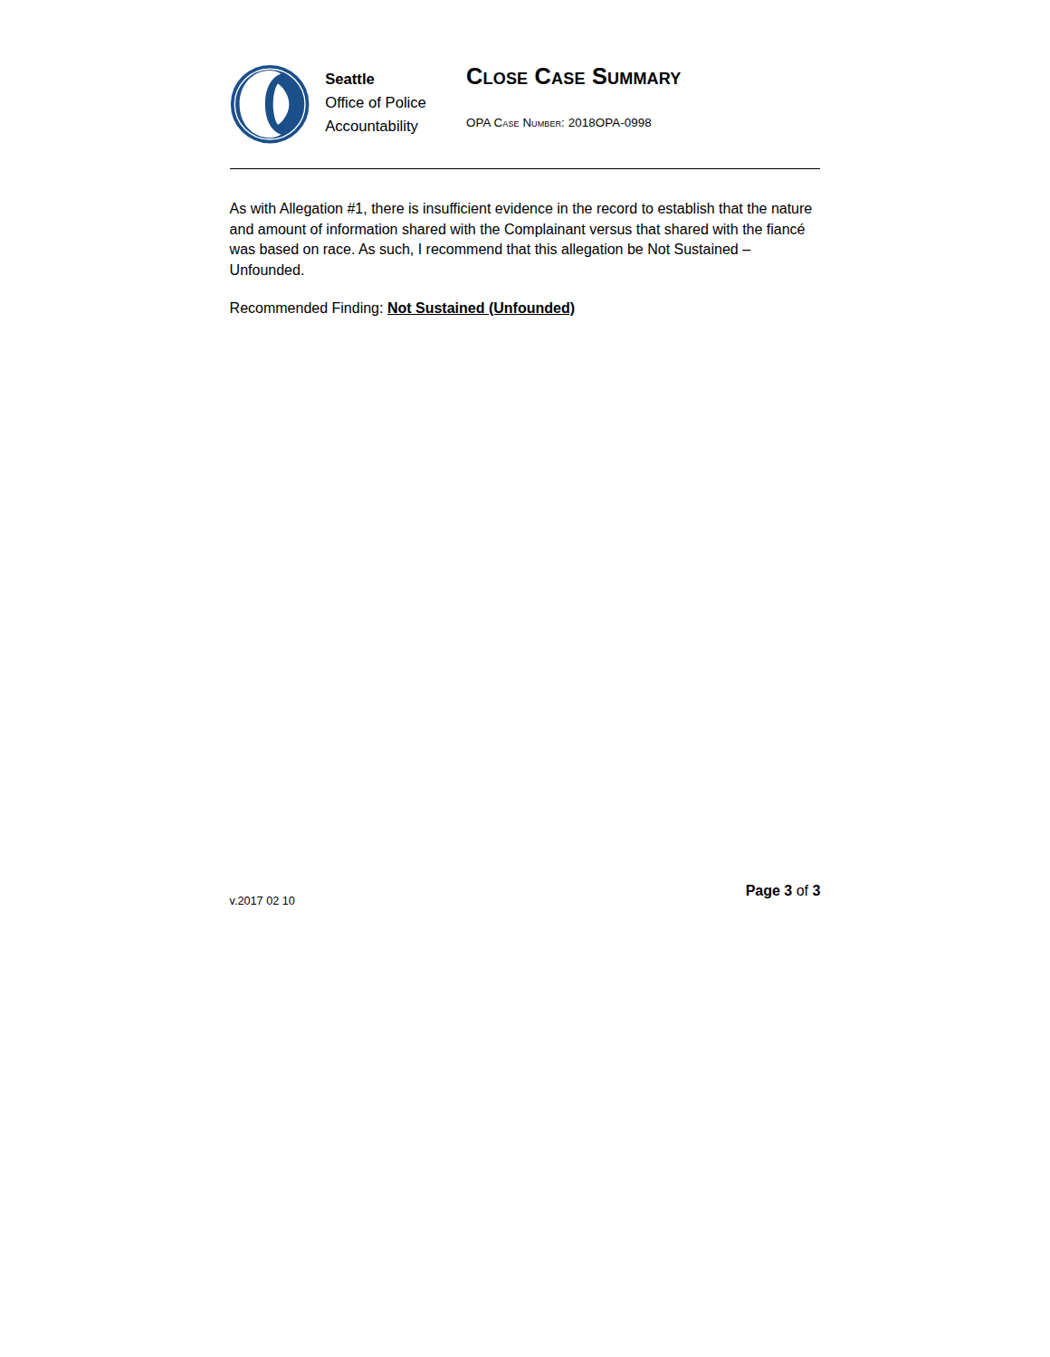City of Seattle seal
Seattle
Office of Police
Accountability
Close Case Summary
OPA Case Number: 2018OPA-0998
As with Allegation #1, there is insufficient evidence in the record to establish that the nature and amount of information shared with the Complainant versus that shared with the fiancé was based on race. As such, I recommend that this allegation be Not Sustained – Unfounded.
Recommended Finding: Not Sustained (Unfounded)
v.2017 02 10
Page 3 of 3